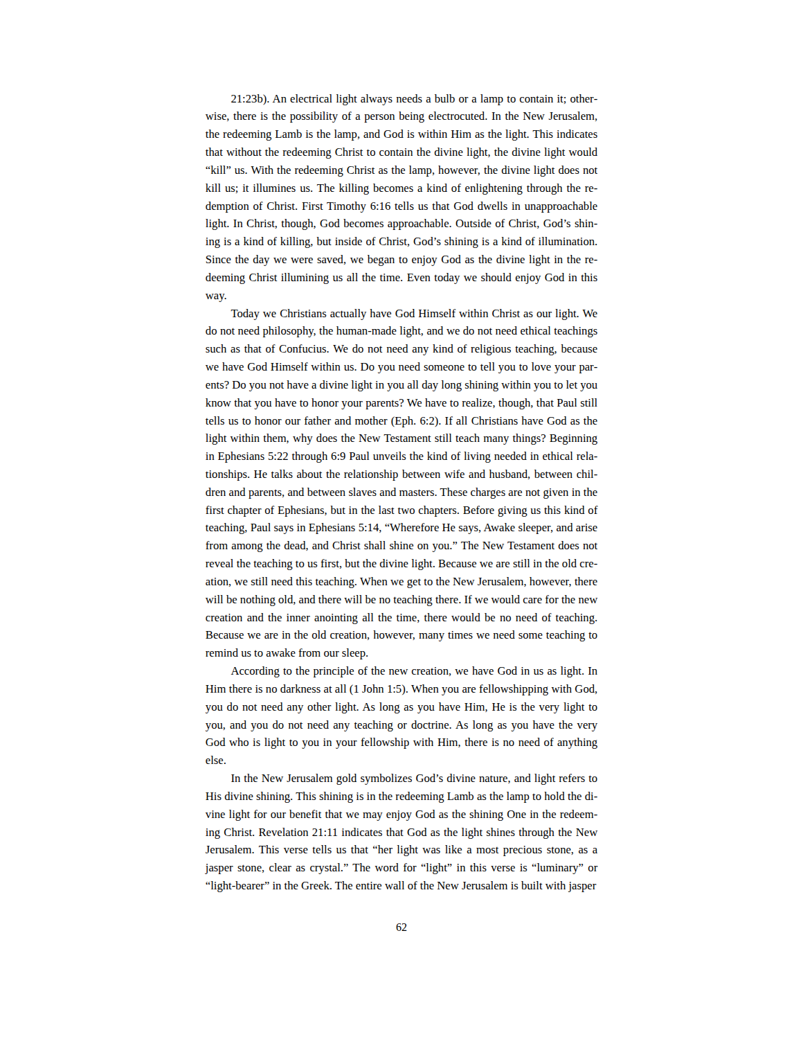21:23b). An electrical light always needs a bulb or a lamp to contain it; otherwise, there is the possibility of a person being electrocuted. In the New Jerusalem, the redeeming Lamb is the lamp, and God is within Him as the light. This indicates that without the redeeming Christ to contain the divine light, the divine light would “kill” us. With the redeeming Christ as the lamp, however, the divine light does not kill us; it illumines us. The killing becomes a kind of enlightening through the redemption of Christ. First Timothy 6:16 tells us that God dwells in unapproachable light. In Christ, though, God becomes approachable. Outside of Christ, God’s shining is a kind of killing, but inside of Christ, God’s shining is a kind of illumination. Since the day we were saved, we began to enjoy God as the divine light in the redeeming Christ illumining us all the time. Even today we should enjoy God in this way.
Today we Christians actually have God Himself within Christ as our light. We do not need philosophy, the human-made light, and we do not need ethical teachings such as that of Confucius. We do not need any kind of religious teaching, because we have God Himself within us. Do you need someone to tell you to love your parents? Do you not have a divine light in you all day long shining within you to let you know that you have to honor your parents? We have to realize, though, that Paul still tells us to honor our father and mother (Eph. 6:2). If all Christians have God as the light within them, why does the New Testament still teach many things? Beginning in Ephesians 5:22 through 6:9 Paul unveils the kind of living needed in ethical relationships. He talks about the relationship between wife and husband, between children and parents, and between slaves and masters. These charges are not given in the first chapter of Ephesians, but in the last two chapters. Before giving us this kind of teaching, Paul says in Ephesians 5:14, “Wherefore He says, Awake sleeper, and arise from among the dead, and Christ shall shine on you.” The New Testament does not reveal the teaching to us first, but the divine light. Because we are still in the old creation, we still need this teaching. When we get to the New Jerusalem, however, there will be nothing old, and there will be no teaching there. If we would care for the new creation and the inner anointing all the time, there would be no need of teaching. Because we are in the old creation, however, many times we need some teaching to remind us to awake from our sleep.
According to the principle of the new creation, we have God in us as light. In Him there is no darkness at all (1 John 1:5). When you are fellowshipping with God, you do not need any other light. As long as you have Him, He is the very light to you, and you do not need any teaching or doctrine. As long as you have the very God who is light to you in your fellowship with Him, there is no need of anything else.
In the New Jerusalem gold symbolizes God’s divine nature, and light refers to His divine shining. This shining is in the redeeming Lamb as the lamp to hold the divine light for our benefit that we may enjoy God as the shining One in the redeeming Christ. Revelation 21:11 indicates that God as the light shines through the New Jerusalem. This verse tells us that “her light was like a most precious stone, as a jasper stone, clear as crystal.” The word for “light” in this verse is “luminary” or “light-bearer” in the Greek. The entire wall of the New Jerusalem is built with jasper
62